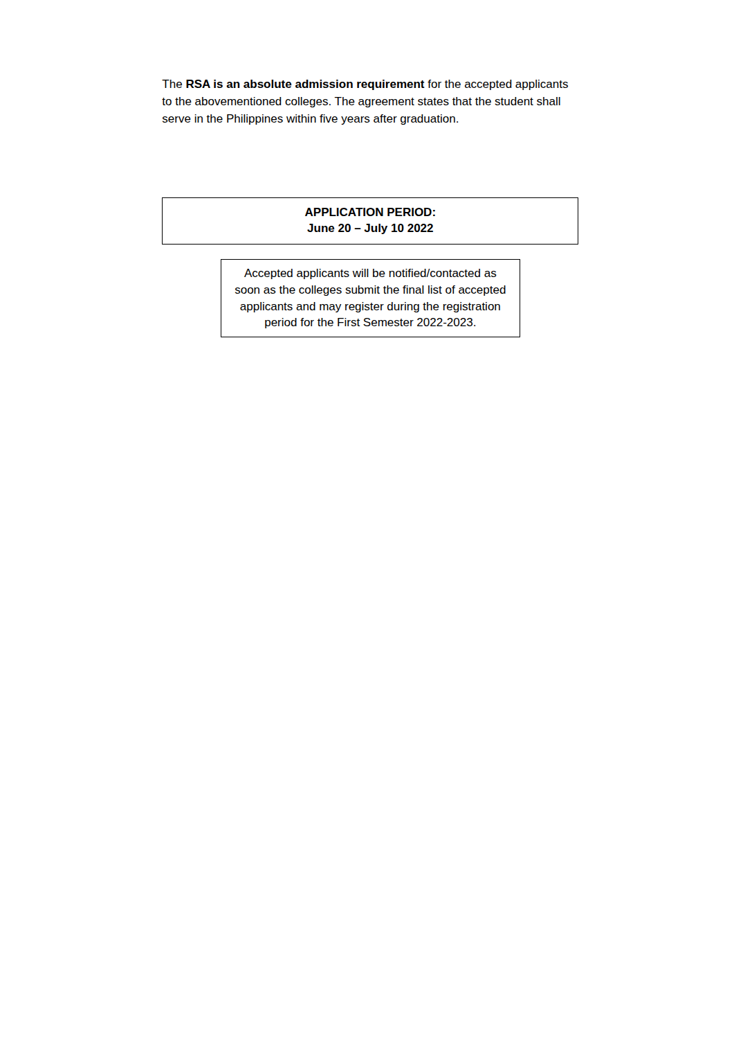The RSA is an absolute admission requirement for the accepted applicants to the abovementioned colleges. The agreement states that the student shall serve in the Philippines within five years after graduation.
APPLICATION PERIOD:
June 20 – July 10 2022
Accepted applicants will be notified/contacted as soon as the colleges submit the final list of accepted applicants and may register during the registration period for the First Semester 2022-2023.